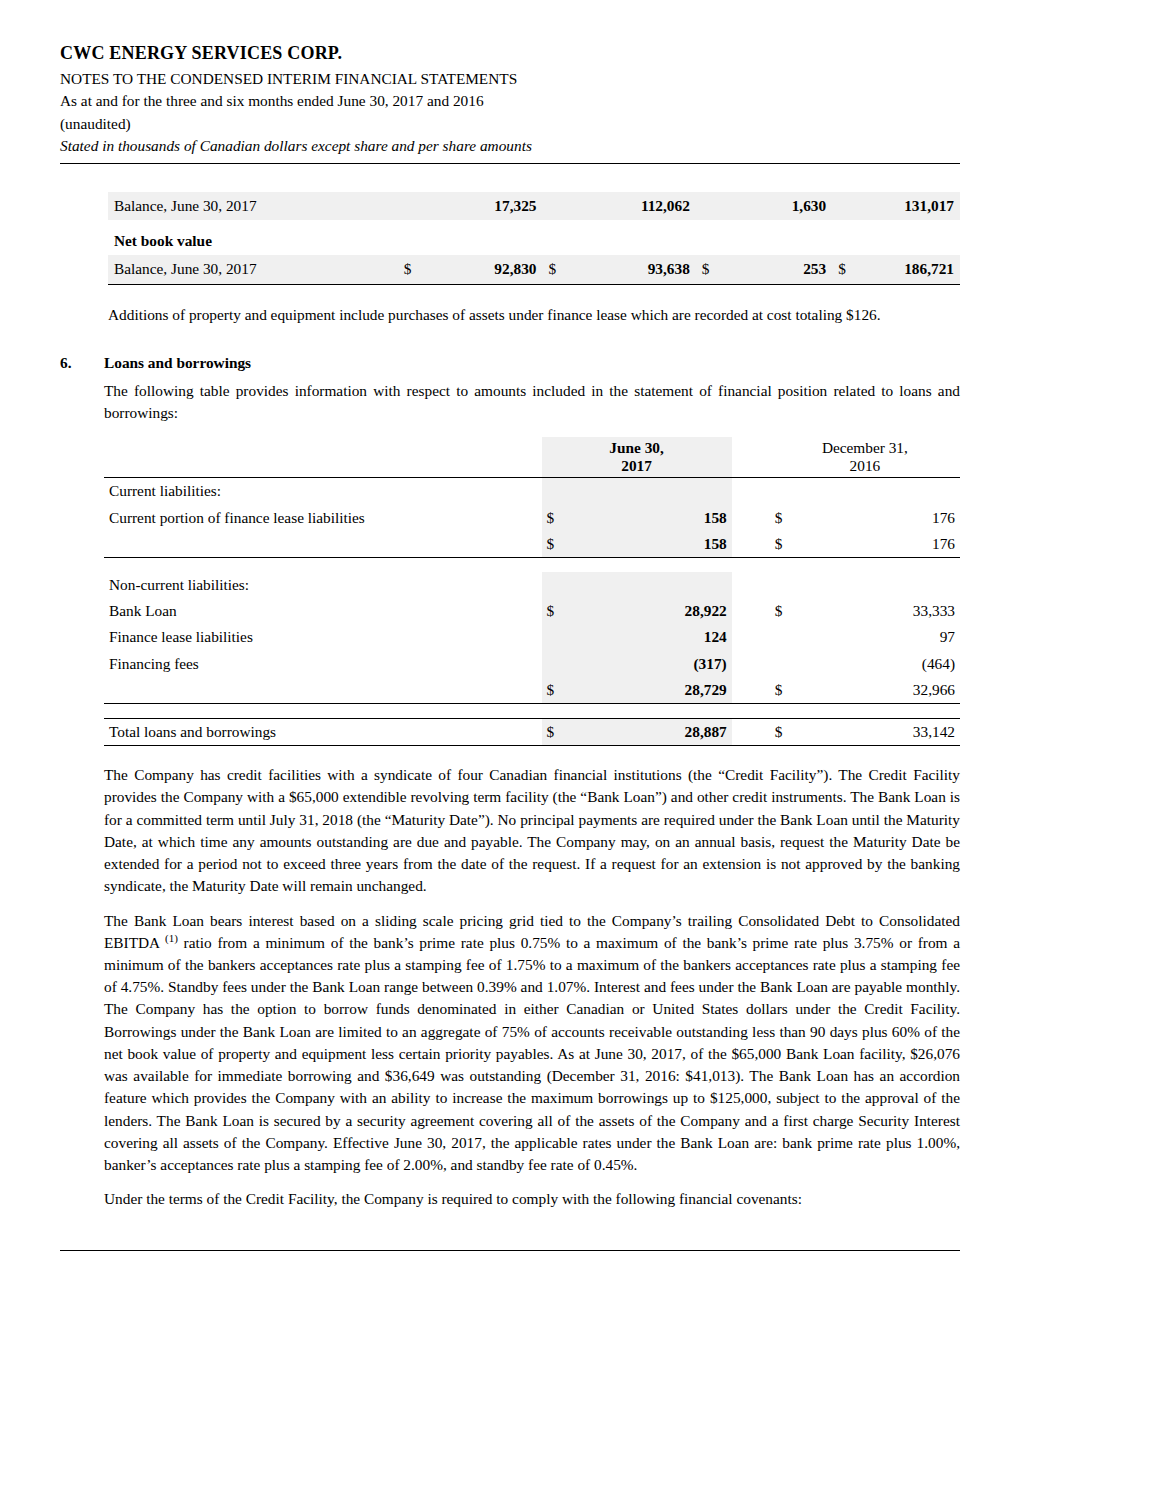CWC ENERGY SERVICES CORP.
NOTES TO THE CONDENSED INTERIM FINANCIAL STATEMENTS
As at and for the three and six months ended June 30, 2017 and 2016
(unaudited)
Stated in thousands of Canadian dollars except share and per share amounts
| Balance, June 30, 2017 | | 17,325 | | 112,062 | | 1,630 | | 131,017 |
| Net book value | |
| Balance, June 30, 2017 | $ | 92,830 | $ | 93,638 | $ | 253 | $ | 186,721 |
Additions of property and equipment include purchases of assets under finance lease which are recorded at cost totaling $126.
6. Loans and borrowings
The following table provides information with respect to amounts included in the statement of financial position related to loans and borrowings:
| | June 30, 2017 | | December 31, 2016 |
| --- | --- | --- | --- |
| Current liabilities: | | | | | |
| Current portion of finance lease liabilities | $ | 158 | | $ | 176 |
| | $ | 158 | | $ | 176 |
| Non-current liabilities: | | | | | |
| Bank Loan | $ | 28,922 | | $ | 33,333 |
| Finance lease liabilities | | 124 | | | 97 |
| Financing fees | | (317) | | | (464) |
| | $ | 28,729 | | $ | 32,966 |
| Total loans and borrowings | $ | 28,887 | | $ | 33,142 |
The Company has credit facilities with a syndicate of four Canadian financial institutions (the “Credit Facility”). The Credit Facility provides the Company with a $65,000 extendible revolving term facility (the “Bank Loan”) and other credit instruments. The Bank Loan is for a committed term until July 31, 2018 (the “Maturity Date”). No principal payments are required under the Bank Loan until the Maturity Date, at which time any amounts outstanding are due and payable. The Company may, on an annual basis, request the Maturity Date be extended for a period not to exceed three years from the date of the request. If a request for an extension is not approved by the banking syndicate, the Maturity Date will remain unchanged.
The Bank Loan bears interest based on a sliding scale pricing grid tied to the Company’s trailing Consolidated Debt to Consolidated EBITDA (1) ratio from a minimum of the bank’s prime rate plus 0.75% to a maximum of the bank’s prime rate plus 3.75% or from a minimum of the bankers acceptances rate plus a stamping fee of 1.75% to a maximum of the bankers acceptances rate plus a stamping fee of 4.75%. Standby fees under the Bank Loan range between 0.39% and 1.07%. Interest and fees under the Bank Loan are payable monthly. The Company has the option to borrow funds denominated in either Canadian or United States dollars under the Credit Facility. Borrowings under the Bank Loan are limited to an aggregate of 75% of accounts receivable outstanding less than 90 days plus 60% of the net book value of property and equipment less certain priority payables. As at June 30, 2017, of the $65,000 Bank Loan facility, $26,076 was available for immediate borrowing and $36,649 was outstanding (December 31, 2016: $41,013). The Bank Loan has an accordion feature which provides the Company with an ability to increase the maximum borrowings up to $125,000, subject to the approval of the lenders. The Bank Loan is secured by a security agreement covering all of the assets of the Company and a first charge Security Interest covering all assets of the Company. Effective June 30, 2017, the applicable rates under the Bank Loan are: bank prime rate plus 1.00%, banker’s acceptances rate plus a stamping fee of 2.00%, and standby fee rate of 0.45%.
Under the terms of the Credit Facility, the Company is required to comply with the following financial covenants: